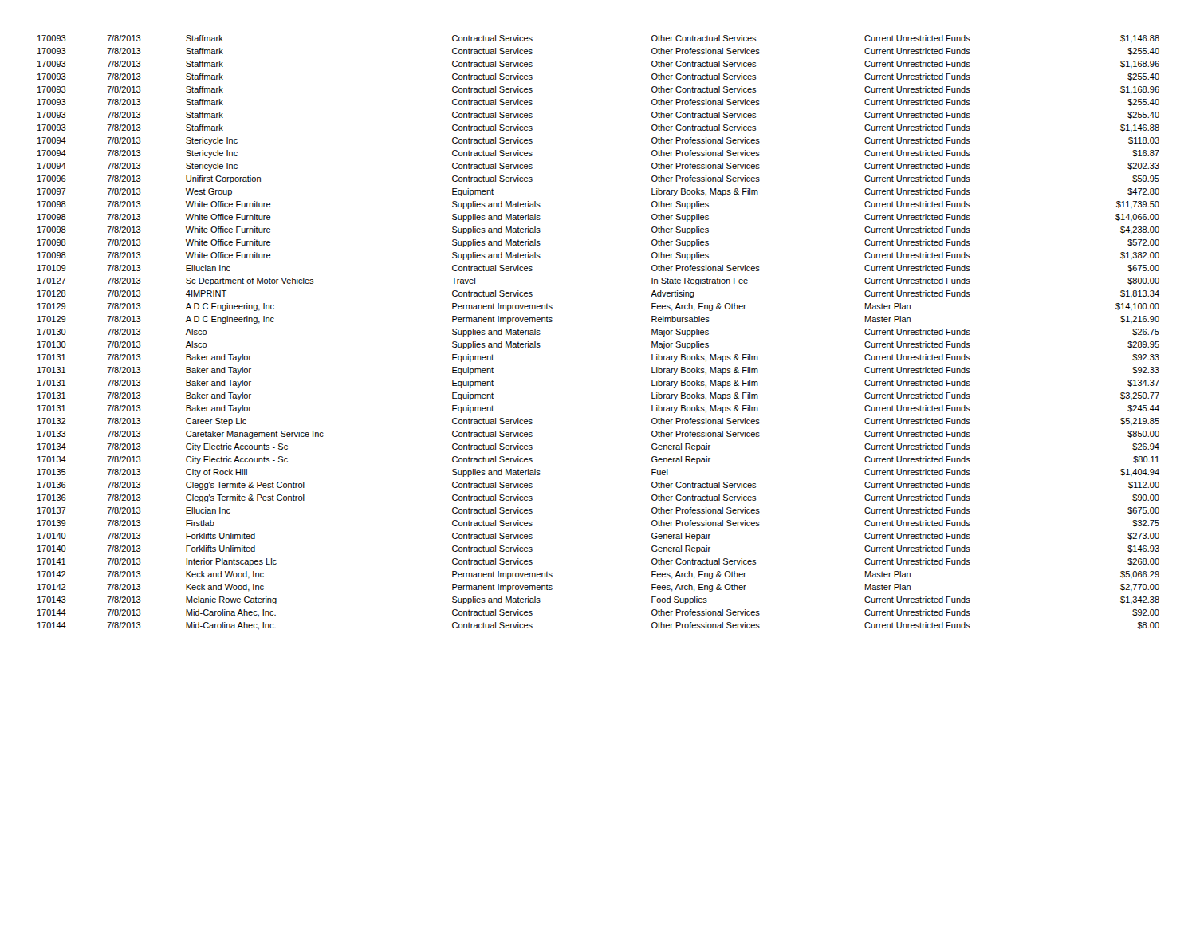| 170093 | 7/8/2013 | Staffmark | Contractual Services | Other Contractual Services | Current Unrestricted Funds | $1,146.88 |
| 170093 | 7/8/2013 | Staffmark | Contractual Services | Other Professional Services | Current Unrestricted Funds | $255.40 |
| 170093 | 7/8/2013 | Staffmark | Contractual Services | Other Contractual Services | Current Unrestricted Funds | $1,168.96 |
| 170093 | 7/8/2013 | Staffmark | Contractual Services | Other Contractual Services | Current Unrestricted Funds | $255.40 |
| 170093 | 7/8/2013 | Staffmark | Contractual Services | Other Contractual Services | Current Unrestricted Funds | $1,168.96 |
| 170093 | 7/8/2013 | Staffmark | Contractual Services | Other Professional Services | Current Unrestricted Funds | $255.40 |
| 170093 | 7/8/2013 | Staffmark | Contractual Services | Other Contractual Services | Current Unrestricted Funds | $255.40 |
| 170093 | 7/8/2013 | Staffmark | Contractual Services | Other Contractual Services | Current Unrestricted Funds | $1,146.88 |
| 170094 | 7/8/2013 | Stericycle Inc | Contractual Services | Other Professional Services | Current Unrestricted Funds | $118.03 |
| 170094 | 7/8/2013 | Stericycle Inc | Contractual Services | Other Professional Services | Current Unrestricted Funds | $16.87 |
| 170094 | 7/8/2013 | Stericycle Inc | Contractual Services | Other Professional Services | Current Unrestricted Funds | $202.33 |
| 170096 | 7/8/2013 | Unifirst Corporation | Contractual Services | Other Professional Services | Current Unrestricted Funds | $59.95 |
| 170097 | 7/8/2013 | West Group | Equipment | Library Books, Maps & Film | Current Unrestricted Funds | $472.80 |
| 170098 | 7/8/2013 | White Office Furniture | Supplies and Materials | Other Supplies | Current Unrestricted Funds | $11,739.50 |
| 170098 | 7/8/2013 | White Office Furniture | Supplies and Materials | Other Supplies | Current Unrestricted Funds | $14,066.00 |
| 170098 | 7/8/2013 | White Office Furniture | Supplies and Materials | Other Supplies | Current Unrestricted Funds | $4,238.00 |
| 170098 | 7/8/2013 | White Office Furniture | Supplies and Materials | Other Supplies | Current Unrestricted Funds | $572.00 |
| 170098 | 7/8/2013 | White Office Furniture | Supplies and Materials | Other Supplies | Current Unrestricted Funds | $1,382.00 |
| 170109 | 7/8/2013 | Ellucian Inc | Contractual Services | Other Professional Services | Current Unrestricted Funds | $675.00 |
| 170127 | 7/8/2013 | Sc Department of Motor Vehicles | Travel | In State Registration Fee | Current Unrestricted Funds | $800.00 |
| 170128 | 7/8/2013 | 4IMPRINT | Contractual Services | Advertising | Current Unrestricted Funds | $1,813.34 |
| 170129 | 7/8/2013 | A D C Engineering, Inc | Permanent Improvements | Fees, Arch, Eng & Other | Master Plan | $14,100.00 |
| 170129 | 7/8/2013 | A D C Engineering, Inc | Permanent Improvements | Reimbursables | Master Plan | $1,216.90 |
| 170130 | 7/8/2013 | Alsco | Supplies and Materials | Major Supplies | Current Unrestricted Funds | $26.75 |
| 170130 | 7/8/2013 | Alsco | Supplies and Materials | Major Supplies | Current Unrestricted Funds | $289.95 |
| 170131 | 7/8/2013 | Baker and Taylor | Equipment | Library Books, Maps & Film | Current Unrestricted Funds | $92.33 |
| 170131 | 7/8/2013 | Baker and Taylor | Equipment | Library Books, Maps & Film | Current Unrestricted Funds | $92.33 |
| 170131 | 7/8/2013 | Baker and Taylor | Equipment | Library Books, Maps & Film | Current Unrestricted Funds | $134.37 |
| 170131 | 7/8/2013 | Baker and Taylor | Equipment | Library Books, Maps & Film | Current Unrestricted Funds | $3,250.77 |
| 170131 | 7/8/2013 | Baker and Taylor | Equipment | Library Books, Maps & Film | Current Unrestricted Funds | $245.44 |
| 170132 | 7/8/2013 | Career Step Llc | Contractual Services | Other Professional Services | Current Unrestricted Funds | $5,219.85 |
| 170133 | 7/8/2013 | Caretaker Management Service Inc | Contractual Services | Other Professional Services | Current Unrestricted Funds | $850.00 |
| 170134 | 7/8/2013 | City Electric Accounts - Sc | Contractual Services | General Repair | Current Unrestricted Funds | $26.94 |
| 170134 | 7/8/2013 | City Electric Accounts - Sc | Contractual Services | General Repair | Current Unrestricted Funds | $80.11 |
| 170135 | 7/8/2013 | City of Rock Hill | Supplies and Materials | Fuel | Current Unrestricted Funds | $1,404.94 |
| 170136 | 7/8/2013 | Clegg's Termite & Pest Control | Contractual Services | Other Contractual Services | Current Unrestricted Funds | $112.00 |
| 170136 | 7/8/2013 | Clegg's Termite & Pest Control | Contractual Services | Other Contractual Services | Current Unrestricted Funds | $90.00 |
| 170137 | 7/8/2013 | Ellucian Inc | Contractual Services | Other Professional Services | Current Unrestricted Funds | $675.00 |
| 170139 | 7/8/2013 | Firstlab | Contractual Services | Other Professional Services | Current Unrestricted Funds | $32.75 |
| 170140 | 7/8/2013 | Forklifts Unlimited | Contractual Services | General Repair | Current Unrestricted Funds | $273.00 |
| 170140 | 7/8/2013 | Forklifts Unlimited | Contractual Services | General Repair | Current Unrestricted Funds | $146.93 |
| 170141 | 7/8/2013 | Interior Plantscapes Llc | Contractual Services | Other Contractual Services | Current Unrestricted Funds | $268.00 |
| 170142 | 7/8/2013 | Keck and Wood, Inc | Permanent Improvements | Fees, Arch, Eng & Other | Master Plan | $5,066.29 |
| 170142 | 7/8/2013 | Keck and Wood, Inc | Permanent Improvements | Fees, Arch, Eng & Other | Master Plan | $2,770.00 |
| 170143 | 7/8/2013 | Melanie Rowe Catering | Supplies and Materials | Food Supplies | Current Unrestricted Funds | $1,342.38 |
| 170144 | 7/8/2013 | Mid-Carolina Ahec, Inc. | Contractual Services | Other Professional Services | Current Unrestricted Funds | $92.00 |
| 170144 | 7/8/2013 | Mid-Carolina Ahec, Inc. | Contractual Services | Other Professional Services | Current Unrestricted Funds | $8.00 |